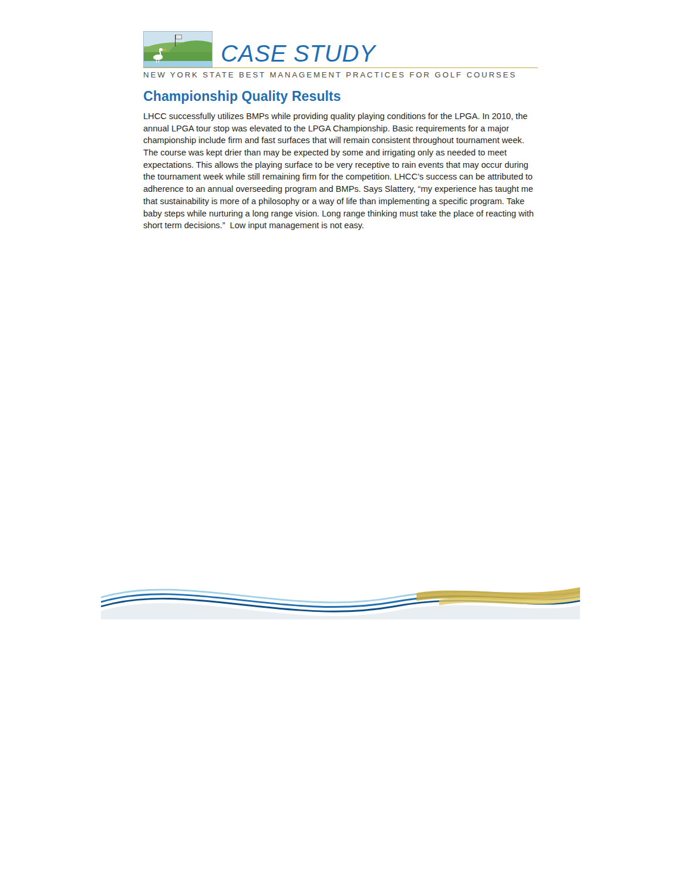CASE STUDY
New York State Best Management Practices for Golf Courses
Championship Quality Results
LHCC successfully utilizes BMPs while providing quality playing conditions for the LPGA. In 2010, the annual LPGA tour stop was elevated to the LPGA Championship. Basic requirements for a major championship include firm and fast surfaces that will remain consistent throughout tournament week. The course was kept drier than may be expected by some and irrigating only as needed to meet expectations. This allows the playing surface to be very receptive to rain events that may occur during the tournament week while still remaining firm for the competition. LHCC’s success can be attributed to adherence to an annual overseeding program and BMPs. Says Slattery, “my experience has taught me that sustainability is more of a philosophy or a way of life than implementing a specific program. Take baby steps while nurturing a long range vision. Long range thinking must take the place of reacting with short term decisions.” Low input management is not easy.